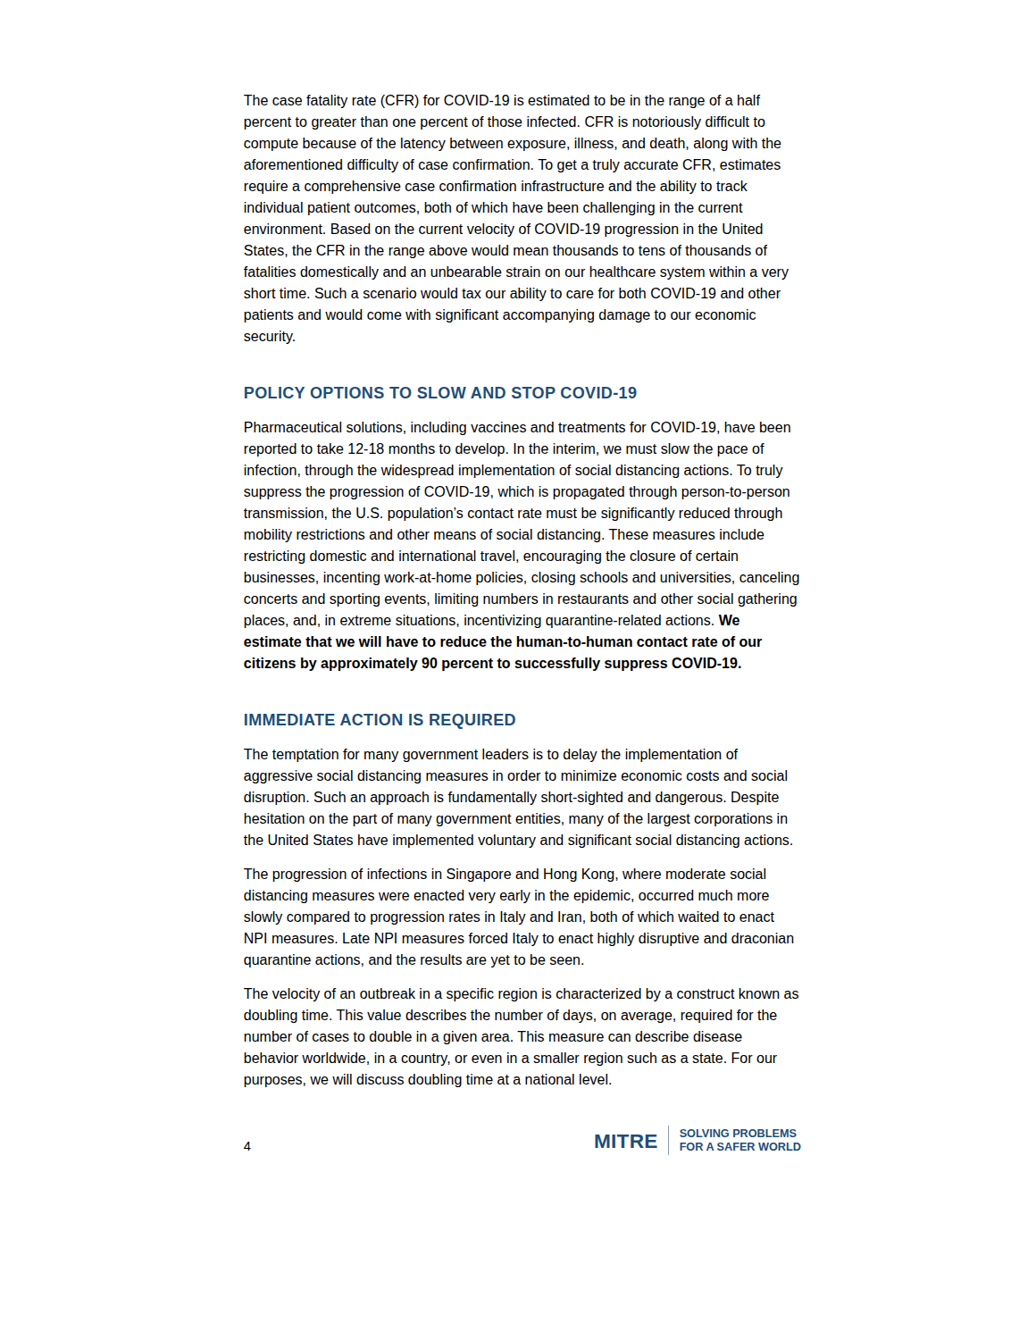The case fatality rate (CFR) for COVID-19 is estimated to be in the range of a half percent to greater than one percent of those infected. CFR is notoriously difficult to compute because of the latency between exposure, illness, and death, along with the aforementioned difficulty of case confirmation. To get a truly accurate CFR, estimates require a comprehensive case confirmation infrastructure and the ability to track individual patient outcomes, both of which have been challenging in the current environment. Based on the current velocity of COVID-19 progression in the United States, the CFR in the range above would mean thousands to tens of thousands of fatalities domestically and an unbearable strain on our healthcare system within a very short time. Such a scenario would tax our ability to care for both COVID-19 and other patients and would come with significant accompanying damage to our economic security.
Policy Options to Slow and Stop COVID-19
Pharmaceutical solutions, including vaccines and treatments for COVID-19, have been reported to take 12-18 months to develop. In the interim, we must slow the pace of infection, through the widespread implementation of social distancing actions. To truly suppress the progression of COVID-19, which is propagated through person-to-person transmission, the U.S. population’s contact rate must be significantly reduced through mobility restrictions and other means of social distancing. These measures include restricting domestic and international travel, encouraging the closure of certain businesses, incenting work-at-home policies, closing schools and universities, canceling concerts and sporting events, limiting numbers in restaurants and other social gathering places, and, in extreme situations, incentivizing quarantine-related actions. We estimate that we will have to reduce the human-to-human contact rate of our citizens by approximately 90 percent to successfully suppress COVID-19.
Immediate Action Is Required
The temptation for many government leaders is to delay the implementation of aggressive social distancing measures in order to minimize economic costs and social disruption. Such an approach is fundamentally short-sighted and dangerous. Despite hesitation on the part of many government entities, many of the largest corporations in the United States have implemented voluntary and significant social distancing actions.
The progression of infections in Singapore and Hong Kong, where moderate social distancing measures were enacted very early in the epidemic, occurred much more slowly compared to progression rates in Italy and Iran, both of which waited to enact NPI measures. Late NPI measures forced Italy to enact highly disruptive and draconian quarantine actions, and the results are yet to be seen.
The velocity of an outbreak in a specific region is characterized by a construct known as doubling time. This value describes the number of days, on average, required for the number of cases to double in a given area. This measure can describe disease behavior worldwide, in a country, or even in a smaller region such as a state. For our purposes, we will discuss doubling time at a national level.
4
MITRE
Solving Problems
For a Safer World